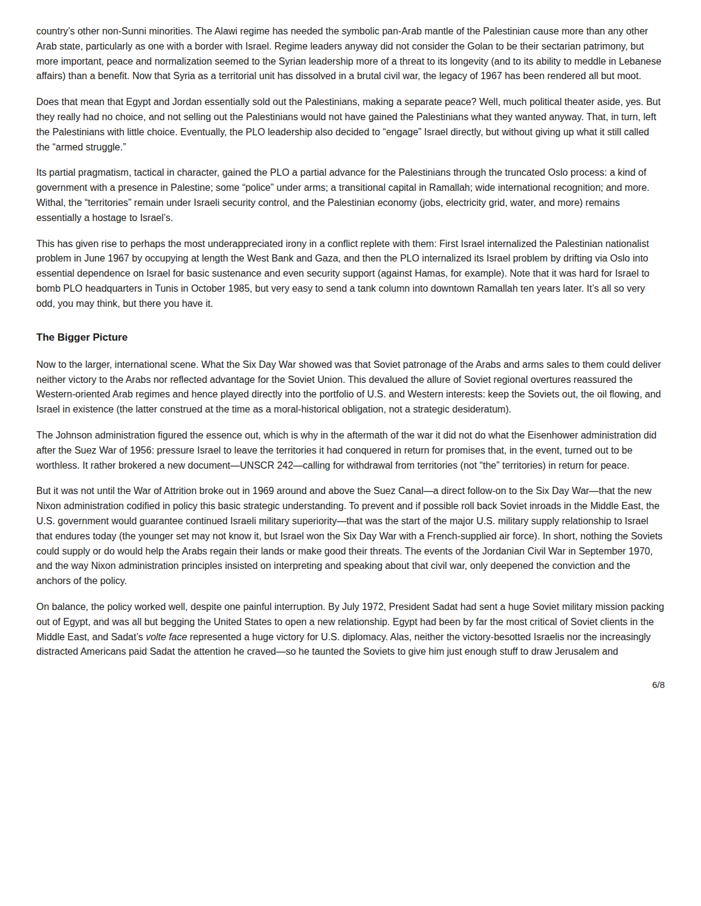country’s other non-Sunni minorities. The Alawi regime has needed the symbolic pan-Arab mantle of the Palestinian cause more than any other Arab state, particularly as one with a border with Israel. Regime leaders anyway did not consider the Golan to be their sectarian patrimony, but more important, peace and normalization seemed to the Syrian leadership more of a threat to its longevity (and to its ability to meddle in Lebanese affairs) than a benefit. Now that Syria as a territorial unit has dissolved in a brutal civil war, the legacy of 1967 has been rendered all but moot.
Does that mean that Egypt and Jordan essentially sold out the Palestinians, making a separate peace? Well, much political theater aside, yes. But they really had no choice, and not selling out the Palestinians would not have gained the Palestinians what they wanted anyway. That, in turn, left the Palestinians with little choice. Eventually, the PLO leadership also decided to “engage” Israel directly, but without giving up what it still called the “armed struggle.”
Its partial pragmatism, tactical in character, gained the PLO a partial advance for the Palestinians through the truncated Oslo process: a kind of government with a presence in Palestine; some “police” under arms; a transitional capital in Ramallah; wide international recognition; and more. Withal, the “territories” remain under Israeli security control, and the Palestinian economy (jobs, electricity grid, water, and more) remains essentially a hostage to Israel’s.
This has given rise to perhaps the most underappreciated irony in a conflict replete with them: First Israel internalized the Palestinian nationalist problem in June 1967 by occupying at length the West Bank and Gaza, and then the PLO internalized its Israel problem by drifting via Oslo into essential dependence on Israel for basic sustenance and even security support (against Hamas, for example). Note that it was hard for Israel to bomb PLO headquarters in Tunis in October 1985, but very easy to send a tank column into downtown Ramallah ten years later. It’s all so very odd, you may think, but there you have it.
The Bigger Picture
Now to the larger, international scene. What the Six Day War showed was that Soviet patronage of the Arabs and arms sales to them could deliver neither victory to the Arabs nor reflected advantage for the Soviet Union. This devalued the allure of Soviet regional overtures reassured the Western-oriented Arab regimes and hence played directly into the portfolio of U.S. and Western interests: keep the Soviets out, the oil flowing, and Israel in existence (the latter construed at the time as a moral-historical obligation, not a strategic desideratum).
The Johnson administration figured the essence out, which is why in the aftermath of the war it did not do what the Eisenhower administration did after the Suez War of 1956: pressure Israel to leave the territories it had conquered in return for promises that, in the event, turned out to be worthless. It rather brokered a new document—UNSCR 242—calling for withdrawal from territories (not “the” territories) in return for peace.
But it was not until the War of Attrition broke out in 1969 around and above the Suez Canal—a direct follow-on to the Six Day War—that the new Nixon administration codified in policy this basic strategic understanding. To prevent and if possible roll back Soviet inroads in the Middle East, the U.S. government would guarantee continued Israeli military superiority—that was the start of the major U.S. military supply relationship to Israel that endures today (the younger set may not know it, but Israel won the Six Day War with a French-supplied air force). In short, nothing the Soviets could supply or do would help the Arabs regain their lands or make good their threats. The events of the Jordanian Civil War in September 1970, and the way Nixon administration principles insisted on interpreting and speaking about that civil war, only deepened the conviction and the anchors of the policy.
On balance, the policy worked well, despite one painful interruption. By July 1972, President Sadat had sent a huge Soviet military mission packing out of Egypt, and was all but begging the United States to open a new relationship. Egypt had been by far the most critical of Soviet clients in the Middle East, and Sadat’s volte face represented a huge victory for U.S. diplomacy. Alas, neither the victory-besotted Israelis nor the increasingly distracted Americans paid Sadat the attention he craved—so he taunted the Soviets to give him just enough stuff to draw Jerusalem and
6/8